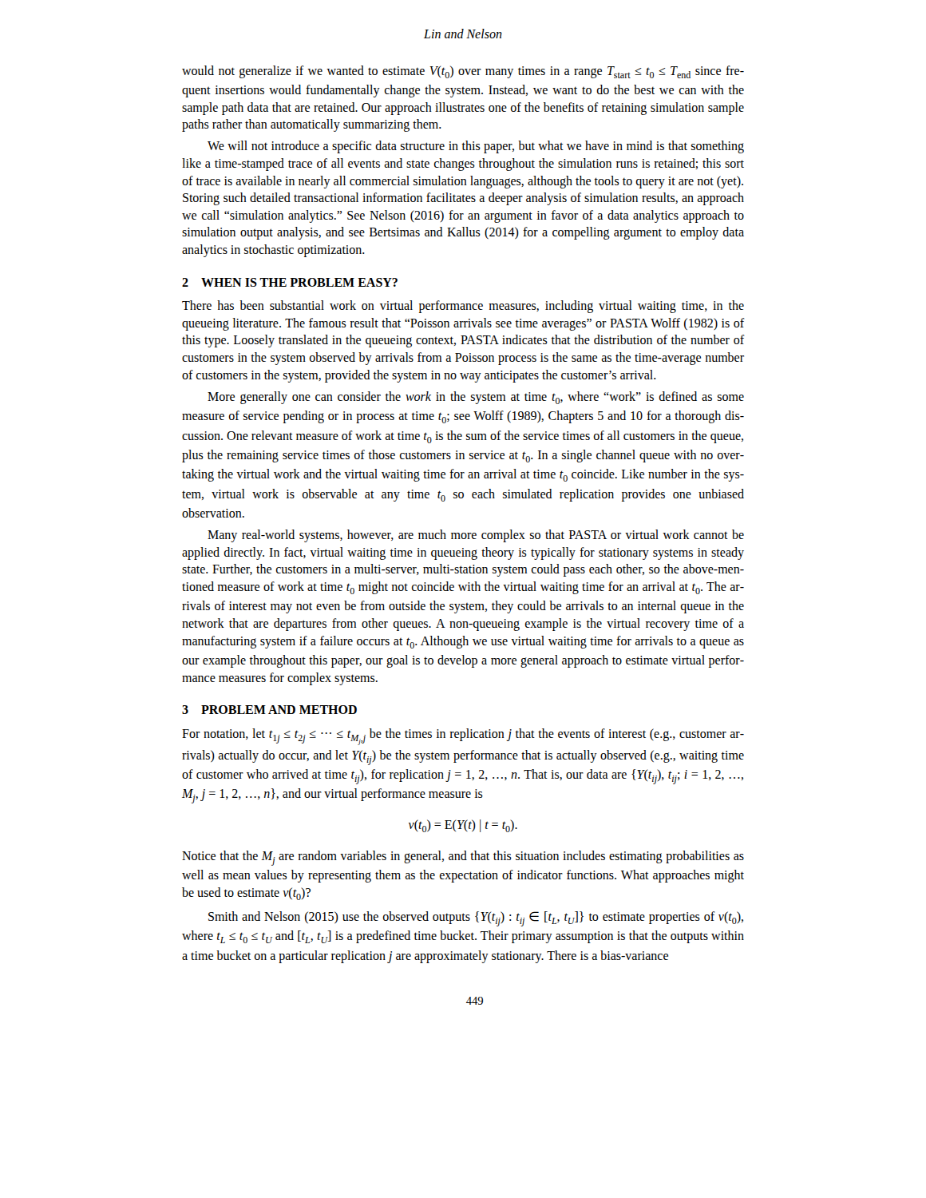Lin and Nelson
would not generalize if we wanted to estimate V(t0) over many times in a range Tstart ≤ t0 ≤ Tend since frequent insertions would fundamentally change the system. Instead, we want to do the best we can with the sample path data that are retained. Our approach illustrates one of the benefits of retaining simulation sample paths rather than automatically summarizing them.
We will not introduce a specific data structure in this paper, but what we have in mind is that something like a time-stamped trace of all events and state changes throughout the simulation runs is retained; this sort of trace is available in nearly all commercial simulation languages, although the tools to query it are not (yet). Storing such detailed transactional information facilitates a deeper analysis of simulation results, an approach we call “simulation analytics.” See Nelson (2016) for an argument in favor of a data analytics approach to simulation output analysis, and see Bertsimas and Kallus (2014) for a compelling argument to employ data analytics in stochastic optimization.
2 WHEN IS THE PROBLEM EASY?
There has been substantial work on virtual performance measures, including virtual waiting time, in the queueing literature. The famous result that “Poisson arrivals see time averages” or PASTA Wolff (1982) is of this type. Loosely translated in the queueing context, PASTA indicates that the distribution of the number of customers in the system observed by arrivals from a Poisson process is the same as the time-average number of customers in the system, provided the system in no way anticipates the customer’s arrival.
More generally one can consider the work in the system at time t0, where “work” is defined as some measure of service pending or in process at time t0; see Wolff (1989), Chapters 5 and 10 for a thorough discussion. One relevant measure of work at time t0 is the sum of the service times of all customers in the queue, plus the remaining service times of those customers in service at t0. In a single channel queue with no overtaking the virtual work and the virtual waiting time for an arrival at time t0 coincide. Like number in the system, virtual work is observable at any time t0 so each simulated replication provides one unbiased observation.
Many real-world systems, however, are much more complex so that PASTA or virtual work cannot be applied directly. In fact, virtual waiting time in queueing theory is typically for stationary systems in steady state. Further, the customers in a multi-server, multi-station system could pass each other, so the above-mentioned measure of work at time t0 might not coincide with the virtual waiting time for an arrival at t0. The arrivals of interest may not even be from outside the system, they could be arrivals to an internal queue in the network that are departures from other queues. A non-queueing example is the virtual recovery time of a manufacturing system if a failure occurs at t0. Although we use virtual waiting time for arrivals to a queue as our example throughout this paper, our goal is to develop a more general approach to estimate virtual performance measures for complex systems.
3 PROBLEM AND METHOD
For notation, let t1j ≤ t2j ≤ ··· ≤ tMj,j be the times in replication j that the events of interest (e.g., customer arrivals) actually do occur, and let Y(tij) be the system performance that is actually observed (e.g., waiting time of customer who arrived at time tij), for replication j = 1, 2, …, n. That is, our data are {Y(tij), tij; i = 1, 2, …, Mj, j = 1, 2, …, n}, and our virtual performance measure is
v(t0) = E(Y(t) | t = t0).
Notice that the Mj are random variables in general, and that this situation includes estimating probabilities as well as mean values by representing them as the expectation of indicator functions. What approaches might be used to estimate v(t0)?
Smith and Nelson (2015) use the observed outputs {Y(tij) : tij ∈ [tL, tU]} to estimate properties of v(t0), where tL ≤ t0 ≤ tU and [tL, tU] is a predefined time bucket. Their primary assumption is that the outputs within a time bucket on a particular replication j are approximately stationary. There is a bias-variance
449